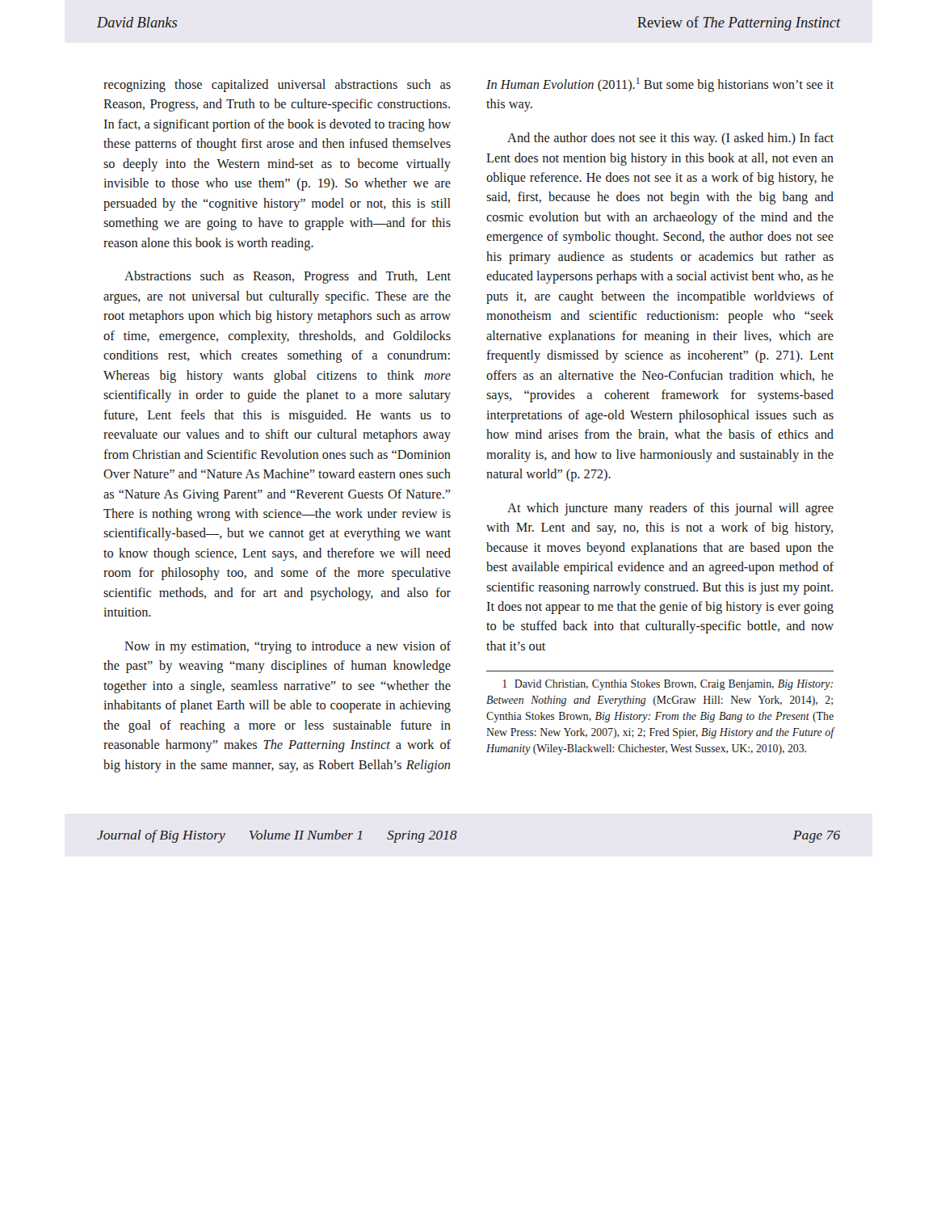David Blanks
Review of The Patterning Instinct
recognizing those capitalized universal abstractions such as Reason, Progress, and Truth to be culture-specific constructions. In fact, a significant portion of the book is devoted to tracing how these patterns of thought first arose and then infused themselves so deeply into the Western mind-set as to become virtually invisible to those who use them” (p. 19). So whether we are persuaded by the “cognitive history” model or not, this is still something we are going to have to grapple with—and for this reason alone this book is worth reading.
Abstractions such as Reason, Progress and Truth, Lent argues, are not universal but culturally specific. These are the root metaphors upon which big history metaphors such as arrow of time, emergence, complexity, thresholds, and Goldilocks conditions rest, which creates something of a conundrum: Whereas big history wants global citizens to think more scientifically in order to guide the planet to a more salutary future, Lent feels that this is misguided. He wants us to reevaluate our values and to shift our cultural metaphors away from Christian and Scientific Revolution ones such as “Dominion Over Nature” and “Nature As Machine” toward eastern ones such as “Nature As Giving Parent” and “Reverent Guests Of Nature.” There is nothing wrong with science—the work under review is scientifically-based—, but we cannot get at everything we want to know though science, Lent says, and therefore we will need room for philosophy too, and some of the more speculative scientific methods, and for art and psychology, and also for intuition.
Now in my estimation, “trying to introduce a new vision of the past” by weaving “many disciplines of human knowledge together into a single, seamless narrative” to see “whether the inhabitants of planet Earth will be able to cooperate in achieving the goal of reaching a more or less sustainable future in reasonable harmony” makes The Patterning Instinct a work of big history in the same manner, say, as Robert Bellah’s Religion In Human Evolution (2011).1 But some big historians won’t see it this way.
And the author does not see it this way. (I asked him.) In fact Lent does not mention big history in this book at all, not even an oblique reference. He does not see it as a work of big history, he said, first, because he does not begin with the big bang and cosmic evolution but with an archaeology of the mind and the emergence of symbolic thought. Second, the author does not see his primary audience as students or academics but rather as educated laypersons perhaps with a social activist bent who, as he puts it, are caught between the incompatible worldviews of monotheism and scientific reductionism: people who “seek alternative explanations for meaning in their lives, which are frequently dismissed by science as incoherent” (p. 271). Lent offers as an alternative the Neo-Confucian tradition which, he says, “provides a coherent framework for systems-based interpretations of age-old Western philosophical issues such as how mind arises from the brain, what the basis of ethics and morality is, and how to live harmoniously and sustainably in the natural world” (p. 272).
At which juncture many readers of this journal will agree with Mr. Lent and say, no, this is not a work of big history, because it moves beyond explanations that are based upon the best available empirical evidence and an agreed-upon method of scientific reasoning narrowly construed. But this is just my point. It does not appear to me that the genie of big history is ever going to be stuffed back into that culturally-specific bottle, and now that it’s out
1 David Christian, Cynthia Stokes Brown, Craig Benjamin, Big History: Between Nothing and Everything (McGraw Hill: New York, 2014), 2; Cynthia Stokes Brown, Big History: From the Big Bang to the Present (The New Press: New York, 2007), xi; 2; Fred Spier, Big History and the Future of Humanity (Wiley-Blackwell: Chichester, West Sussex, UK:, 2010), 203.
Journal of Big History Volume II Number 1 Spring 2018
Page 76